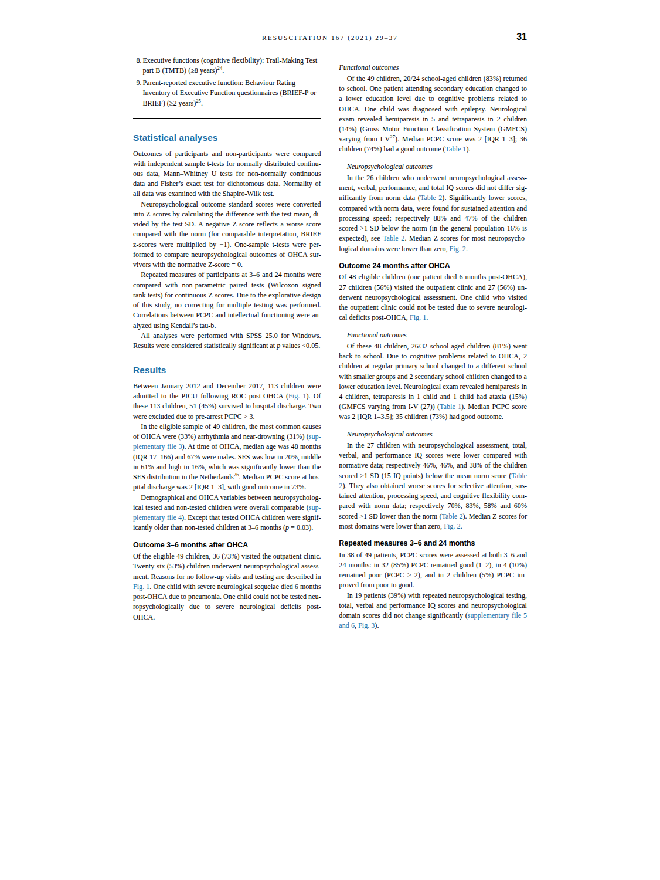Resuscitation 167 (2021) 29–37 31
8. Executive functions (cognitive flexibility): Trail-Making Test part B (TMTB) (≥8 years)24.
9. Parent-reported executive function: Behaviour Rating Inventory of Executive Function questionnaires (BRIEF-P or BRIEF) (≥2 years)25.
Statistical analyses
Outcomes of participants and non-participants were compared with independent sample t-tests for normally distributed continuous data, Mann–Whitney U tests for non-normally continuous data and Fisher’s exact test for dichotomous data. Normality of all data was examined with the Shapiro-Wilk test.
Neuropsychological outcome standard scores were converted into Z-scores by calculating the difference with the test-mean, divided by the test-SD. A negative Z-score reflects a worse score compared with the norm (for comparable interpretation, BRIEF z-scores were multiplied by −1). One-sample t-tests were performed to compare neuropsychological outcomes of OHCA survivors with the normative Z-score = 0.
Repeated measures of participants at 3–6 and 24 months were compared with non-parametric paired tests (Wilcoxon signed rank tests) for continuous Z-scores. Due to the explorative design of this study, no correcting for multiple testing was performed. Correlations between PCPC and intellectual functioning were analyzed using Kendall’s tau-b.
All analyses were performed with SPSS 25.0 for Windows. Results were considered statistically significant at p values <0.05.
Results
Between January 2012 and December 2017, 113 children were admitted to the PICU following ROC post-OHCA (Fig. 1). Of these 113 children, 51 (45%) survived to hospital discharge. Two were excluded due to pre-arrest PCPC > 3.
In the eligible sample of 49 children, the most common causes of OHCA were (33%) arrhythmia and near-drowning (31%) (supplementary file 3). At time of OHCA, median age was 48 months (IQR 17–166) and 67% were males. SES was low in 20%, middle in 61% and high in 16%, which was significantly lower than the SES distribution in the Netherlands26. Median PCPC score at hospital discharge was 2 [IQR 1–3], with good outcome in 73%.
Demographical and OHCA variables between neuropsychological tested and non-tested children were overall comparable (supplementary file 4). Except that tested OHCA children were significantly older than non-tested children at 3–6 months (p = 0.03).
Outcome 3–6 months after OHCA
Of the eligible 49 children, 36 (73%) visited the outpatient clinic. Twenty-six (53%) children underwent neuropsychological assessment. Reasons for no follow-up visits and testing are described in Fig. 1. One child with severe neurological sequelae died 6 months post-OHCA due to pneumonia. One child could not be tested neuropsychologically due to severe neurological deficits post-OHCA.
Functional outcomes
Of the 49 children, 20/24 school-aged children (83%) returned to school. One patient attending secondary education changed to a lower education level due to cognitive problems related to OHCA. One child was diagnosed with epilepsy. Neurological exam revealed hemiparesis in 5 and tetraparesis in 2 children (14%) (Gross Motor Function Classification System (GMFCS) varying from I-V27). Median PCPC score was 2 [IQR 1–3]; 36 children (74%) had a good outcome (Table 1).
Neuropsychological outcomes
In the 26 children who underwent neuropsychological assessment, verbal, performance, and total IQ scores did not differ significantly from norm data (Table 2). Significantly lower scores, compared with norm data, were found for sustained attention and processing speed; respectively 88% and 47% of the children scored >1 SD below the norm (in the general population 16% is expected), see Table 2. Median Z-scores for most neuropsychological domains were lower than zero, Fig. 2.
Outcome 24 months after OHCA
Of 48 eligible children (one patient died 6 months post-OHCA), 27 children (56%) visited the outpatient clinic and 27 (56%) underwent neuropsychological assessment. One child who visited the outpatient clinic could not be tested due to severe neurological deficits post-OHCA, Fig. 1.
Functional outcomes
Of these 48 children, 26/32 school-aged children (81%) went back to school. Due to cognitive problems related to OHCA, 2 children at regular primary school changed to a different school with smaller groups and 2 secondary school children changed to a lower education level. Neurological exam revealed hemiparesis in 4 children, tetraparesis in 1 child and 1 child had ataxia (15%) (GMFCS varying from I-V (27)) (Table 1). Median PCPC score was 2 [IQR 1–3.5]; 35 children (73%) had good outcome.
Neuropsychological outcomes
In the 27 children with neuropsychological assessment, total, verbal, and performance IQ scores were lower compared with normative data; respectively 46%, 46%, and 38% of the children scored >1 SD (15 IQ points) below the mean norm score (Table 2). They also obtained worse scores for selective attention, sustained attention, processing speed, and cognitive flexibility compared with norm data; respectively 70%, 83%, 58% and 60% scored >1 SD lower than the norm (Table 2). Median Z-scores for most domains were lower than zero, Fig. 2.
Repeated measures 3–6 and 24 months
In 38 of 49 patients, PCPC scores were assessed at both 3–6 and 24 months: in 32 (85%) PCPC remained good (1–2), in 4 (10%) remained poor (PCPC > 2), and in 2 children (5%) PCPC improved from poor to good.
In 19 patients (39%) with repeated neuropsychological testing, total, verbal and performance IQ scores and neuropsychological domain scores did not change significantly (supplementary file 5 and 6, Fig. 3).